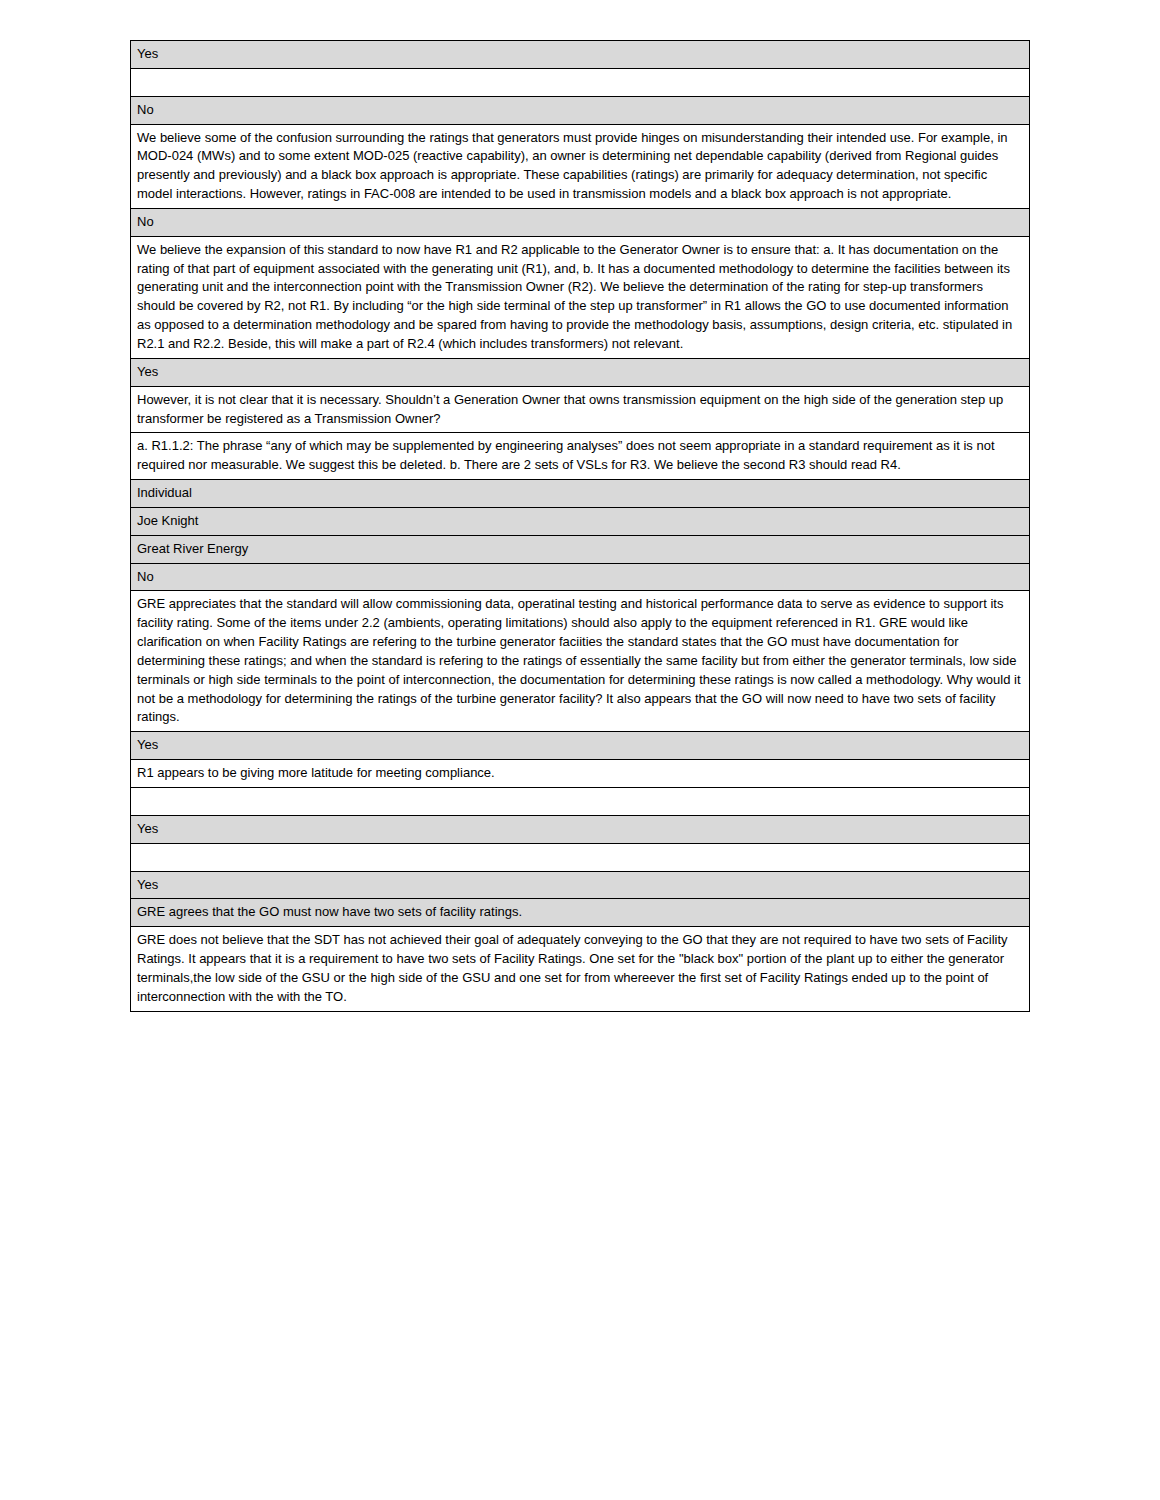| Yes |
| No |
| We believe some of the confusion surrounding the ratings that generators must provide hinges on misunderstanding their intended use. For example, in MOD-024 (MWs) and to some extent MOD-025 (reactive capability), an owner is determining net dependable capability (derived from Regional guides presently and previously) and a black box approach is appropriate. These capabilities (ratings) are primarily for adequacy determination, not specific model interactions. However, ratings in FAC-008 are intended to be used in transmission models and a black box approach is not appropriate. |
| No |
| We believe the expansion of this standard to now have R1 and R2 applicable to the Generator Owner is to ensure that: a. It has documentation on the rating of that part of equipment associated with the generating unit (R1), and, b. It has a documented methodology to determine the facilities between its generating unit and the interconnection point with the Transmission Owner (R2). We believe the determination of the rating for step-up transformers should be covered by R2, not R1. By including “or the high side terminal of the step up transformer” in R1 allows the GO to use documented information as opposed to a determination methodology and be spared from having to provide the methodology basis, assumptions, design criteria, etc. stipulated in R2.1 and R2.2. Beside, this will make a part of R2.4 (which includes transformers) not relevant. |
| Yes |
| However, it is not clear that it is necessary. Shouldn’t a Generation Owner that owns transmission equipment on the high side of the generation step up transformer be registered as a Transmission Owner? |
| a. R1.1.2: The phrase “any of which may be supplemented by engineering analyses” does not seem appropriate in a standard requirement as it is not required nor measurable. We suggest this be deleted. b. There are 2 sets of VSLs for R3. We believe the second R3 should read R4. |
| Individual |
| Joe Knight |
| Great River Energy |
| No |
| GRE appreciates that the standard will allow commissioning data, operatinal testing and historical performance data to serve as evidence to support its facility rating. Some of the items under 2.2 (ambients, operating limitations) should also apply to the equipment referenced in R1. GRE would like clarification on when Facility Ratings are refering to the turbine generator faciities the standard states that the GO must have documentation for determining these ratings; and when the standard is refering to the ratings of essentially the same facility but from either the generator terminals, low side terminals or high side terminals to the point of interconnection, the documentation for determining these ratings is now called a methodology. Why would it not be a methodology for determining the ratings of the turbine generator facility? It also appears that the GO will now need to have two sets of facility ratings. |
| Yes |
| R1 appears to be giving more latitude for meeting compliance. |
| Yes |
| Yes |
| GRE agrees that the GO must now have two sets of facility ratings. |
| GRE does not believe that the SDT has not achieved their goal of adequately conveying to the GO that they are not required to have two sets of Facility Ratings. It appears that it is a requirement to have two sets of Facility Ratings. One set for the "black box" portion of the plant up to either the generator terminals,the low side of the GSU or the high side of the GSU and one set for from whereever the first set of Facility Ratings ended up to the point of interconnection with the with the TO. |